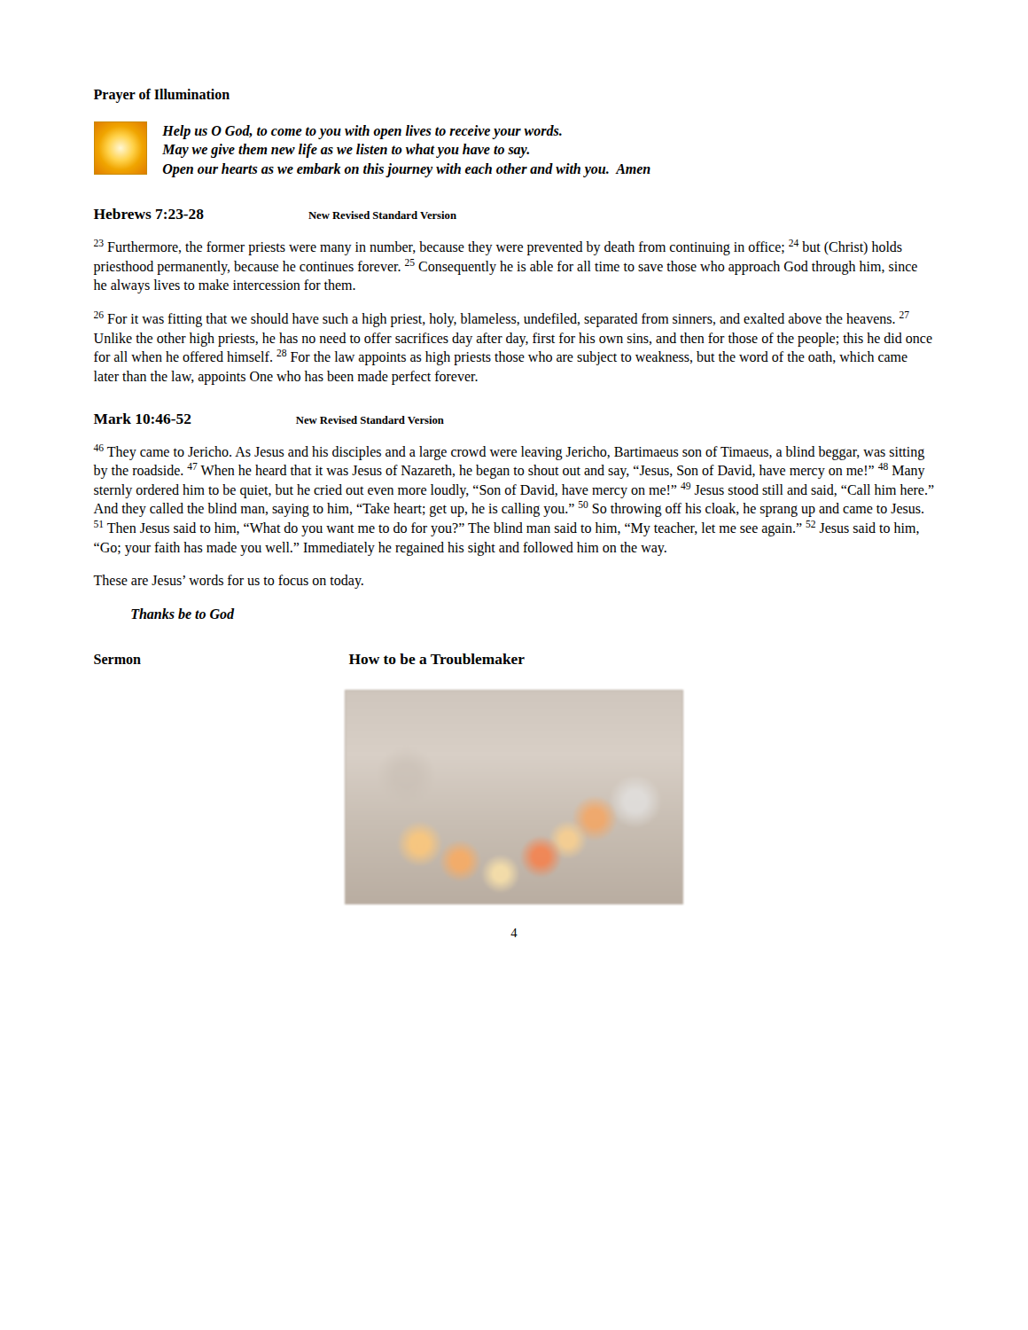Prayer of Illumination
Help us O God, to come to you with open lives to receive your words.
May we give them new life as we listen to what you have to say.
Open our hearts as we embark on this journey with each other and with you. Amen
Hebrews 7:23-28 New Revised Standard Version
23 Furthermore, the former priests were many in number, because they were prevented by death from continuing in office; 24 but (Christ) holds priesthood permanently, because he continues forever. 25 Consequently he is able for all time to save those who approach God through him, since he always lives to make intercession for them.
26 For it was fitting that we should have such a high priest, holy, blameless, undefiled, separated from sinners, and exalted above the heavens. 27 Unlike the other high priests, he has no need to offer sacrifices day after day, first for his own sins, and then for those of the people; this he did once for all when he offered himself. 28 For the law appoints as high priests those who are subject to weakness, but the word of the oath, which came later than the law, appoints One who has been made perfect forever.
Mark 10:46-52 New Revised Standard Version
46 They came to Jericho. As Jesus and his disciples and a large crowd were leaving Jericho, Bartimaeus son of Timaeus, a blind beggar, was sitting by the roadside. 47 When he heard that it was Jesus of Nazareth, he began to shout out and say, “Jesus, Son of David, have mercy on me!” 48 Many sternly ordered him to be quiet, but he cried out even more loudly, “Son of David, have mercy on me!” 49 Jesus stood still and said, “Call him here.” And they called the blind man, saying to him, “Take heart; get up, he is calling you.” 50 So throwing off his cloak, he sprang up and came to Jesus. 51 Then Jesus said to him, “What do you want me to do for you?” The blind man said to him, “My teacher, let me see again.” 52 Jesus said to him, “Go; your faith has made you well.” Immediately he regained his sight and followed him on the way.
These are Jesus’ words for us to focus on today.
Thanks be to God
Sermon How to be a Troublemaker
4